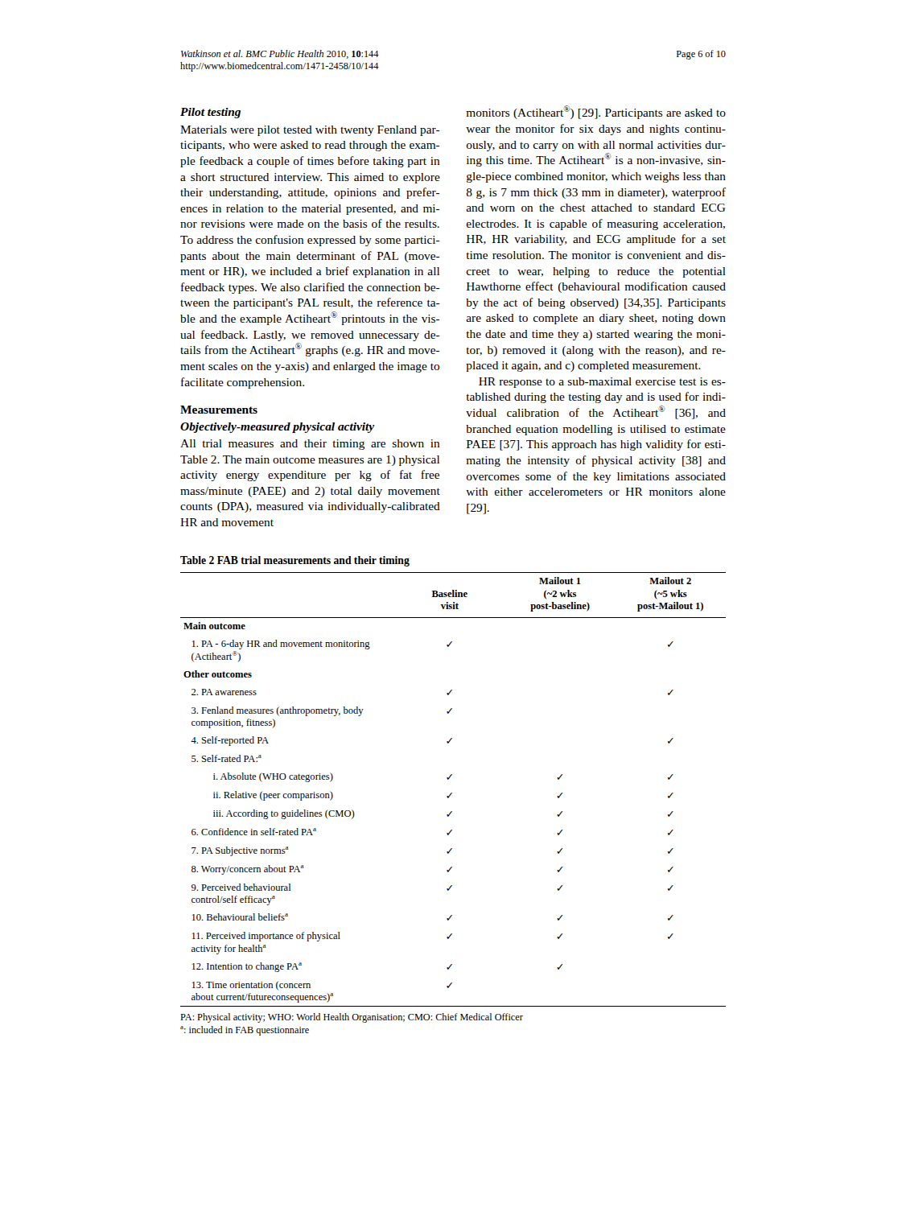Watkinson et al. BMC Public Health 2010, 10:144
http://www.biomedcentral.com/1471-2458/10/144
Page 6 of 10
Pilot testing
Materials were pilot tested with twenty Fenland participants, who were asked to read through the example feedback a couple of times before taking part in a short structured interview. This aimed to explore their understanding, attitude, opinions and preferences in relation to the material presented, and minor revisions were made on the basis of the results. To address the confusion expressed by some participants about the main determinant of PAL (movement or HR), we included a brief explanation in all feedback types. We also clarified the connection between the participant's PAL result, the reference table and the example Actiheart® printouts in the visual feedback. Lastly, we removed unnecessary details from the Actiheart® graphs (e.g. HR and movement scales on the y-axis) and enlarged the image to facilitate comprehension.
Measurements
Objectively-measured physical activity
All trial measures and their timing are shown in Table 2. The main outcome measures are 1) physical activity energy expenditure per kg of fat free mass/minute (PAEE) and 2) total daily movement counts (DPA), measured via individually-calibrated HR and movement
monitors (Actiheart®) [29]. Participants are asked to wear the monitor for six days and nights continuously, and to carry on with all normal activities during this time. The Actiheart® is a non-invasive, single-piece combined monitor, which weighs less than 8 g, is 7 mm thick (33 mm in diameter), waterproof and worn on the chest attached to standard ECG electrodes. It is capable of measuring acceleration, HR, HR variability, and ECG amplitude for a set time resolution. The monitor is convenient and discreet to wear, helping to reduce the potential Hawthorne effect (behavioural modification caused by the act of being observed) [34,35]. Participants are asked to complete an diary sheet, noting down the date and time they a) started wearing the monitor, b) removed it (along with the reason), and replaced it again, and c) completed measurement.
HR response to a sub-maximal exercise test is established during the testing day and is used for individual calibration of the Actiheart® [36], and branched equation modelling is utilised to estimate PAEE [37]. This approach has high validity for estimating the intensity of physical activity [38] and overcomes some of the key limitations associated with either accelerometers or HR monitors alone [29].
Table 2 FAB trial measurements and their timing
| | Baseline visit | Mailout 1 (~2 wks post-baseline) | Mailout 2 (~5 wks post-Mailout 1) |
| --- | --- | --- | --- |
| Main outcome | | | |
| 1. PA - 6-day HR and movement monitoring (Actiheart ® ) | ✓ | | ✓ |
| Other outcomes | | | |
| 2. PA awareness | ✓ | | ✓ |
| 3. Fenland measures (anthropometry, body composition, fitness) | ✓ | | |
| 4. Self-reported PA | ✓ | | ✓ |
| 5. Self-rated PA: a | | | |
| i. Absolute (WHO categories) | ✓ | ✓ | ✓ |
| ii. Relative (peer comparison) | ✓ | ✓ | ✓ |
| iii. According to guidelines (CMO) | ✓ | ✓ | ✓ |
| 6. Confidence in self-rated PA a | ✓ | ✓ | ✓ |
| 7. PA Subjective norms a | ✓ | ✓ | ✓ |
| 8. Worry/concern about PA a | ✓ | ✓ | ✓ |
| 9. Perceived behavioural control/self efficacy a | ✓ | ✓ | ✓ |
| 10. Behavioural beliefs a | ✓ | ✓ | ✓ |
| 11. Perceived importance of physical activity for health a | ✓ | ✓ | ✓ |
| 12. Intention to change PA a | ✓ | ✓ | |
| 13. Time orientation (concern about current/futureconsequences) a | ✓ | | |
PA: Physical activity; WHO: World Health Organisation; CMO: Chief Medical Officer
a: included in FAB questionnaire